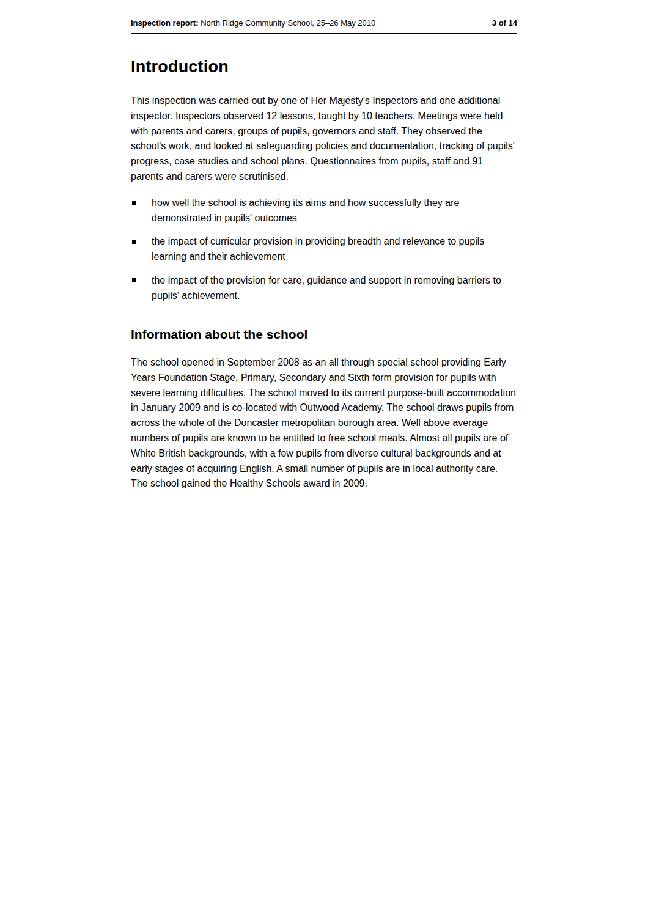Inspection report: North Ridge Community School, 25–26 May 2010
3 of 14
Introduction
This inspection was carried out by one of Her Majesty's Inspectors and one additional inspector. Inspectors observed 12 lessons, taught by 10 teachers. Meetings were held with parents and carers, groups of pupils, governors and staff. They observed the school's work, and looked at safeguarding policies and documentation, tracking of pupils' progress, case studies and school plans. Questionnaires from pupils, staff and 91 parents and carers were scrutinised.
how well the school is achieving its aims and how successfully they are demonstrated in pupils' outcomes
the impact of curricular provision in providing breadth and relevance to pupils learning and their achievement
the impact of the provision for care, guidance and support in removing barriers to pupils' achievement.
Information about the school
The school opened in September 2008 as an all through special school providing Early Years Foundation Stage, Primary, Secondary and Sixth form provision for pupils with severe learning difficulties. The school moved to its current purpose-built accommodation in January 2009 and is co-located with Outwood Academy. The school draws pupils from across the whole of the Doncaster metropolitan borough area. Well above average numbers of pupils are known to be entitled to free school meals. Almost all pupils are of White British backgrounds, with a few pupils from diverse cultural backgrounds and at early stages of acquiring English. A small number of pupils are in local authority care. The school gained the Healthy Schools award in 2009.